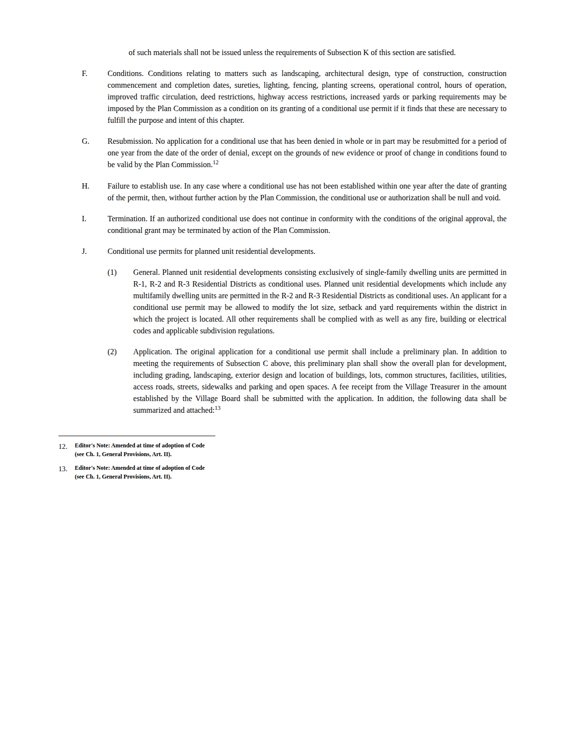of such materials shall not be issued unless the requirements of Subsection K of this section are satisfied.
F.
Conditions. Conditions relating to matters such as landscaping, architectural design, type of construction, construction commencement and completion dates, sureties, lighting, fencing, planting screens, operational control, hours of operation, improved traffic circulation, deed restrictions, highway access restrictions, increased yards or parking requirements may be imposed by the Plan Commission as a condition on its granting of a conditional use permit if it finds that these are necessary to fulfill the purpose and intent of this chapter.
G.
Resubmission. No application for a conditional use that has been denied in whole or in part may be resubmitted for a period of one year from the date of the order of denial, except on the grounds of new evidence or proof of change in conditions found to be valid by the Plan Commission.12
H.
Failure to establish use. In any case where a conditional use has not been established within one year after the date of granting of the permit, then, without further action by the Plan Commission, the conditional use or authorization shall be null and void.
I.
Termination. If an authorized conditional use does not continue in conformity with the conditions of the original approval, the conditional grant may be terminated by action of the Plan Commission.
J.
Conditional use permits for planned unit residential developments.
(1)
General. Planned unit residential developments consisting exclusively of single-family dwelling units are permitted in R-1, R-2 and R-3 Residential Districts as conditional uses. Planned unit residential developments which include any multifamily dwelling units are permitted in the R-2 and R-3 Residential Districts as conditional uses. An applicant for a conditional use permit may be allowed to modify the lot size, setback and yard requirements within the district in which the project is located. All other requirements shall be complied with as well as any fire, building or electrical codes and applicable subdivision regulations.
(2)
Application. The original application for a conditional use permit shall include a preliminary plan. In addition to meeting the requirements of Subsection C above, this preliminary plan shall show the overall plan for development, including grading, landscaping, exterior design and location of buildings, lots, common structures, facilities, utilities, access roads, streets, sidewalks and parking and open spaces. A fee receipt from the Village Treasurer in the amount established by the Village Board shall be submitted with the application. In addition, the following data shall be summarized and attached:13
12.
Editor's Note: Amended at time of adoption of Code (see Ch. 1, General Provisions, Art. II).
13.
Editor's Note: Amended at time of adoption of Code (see Ch. 1, General Provisions, Art. II).